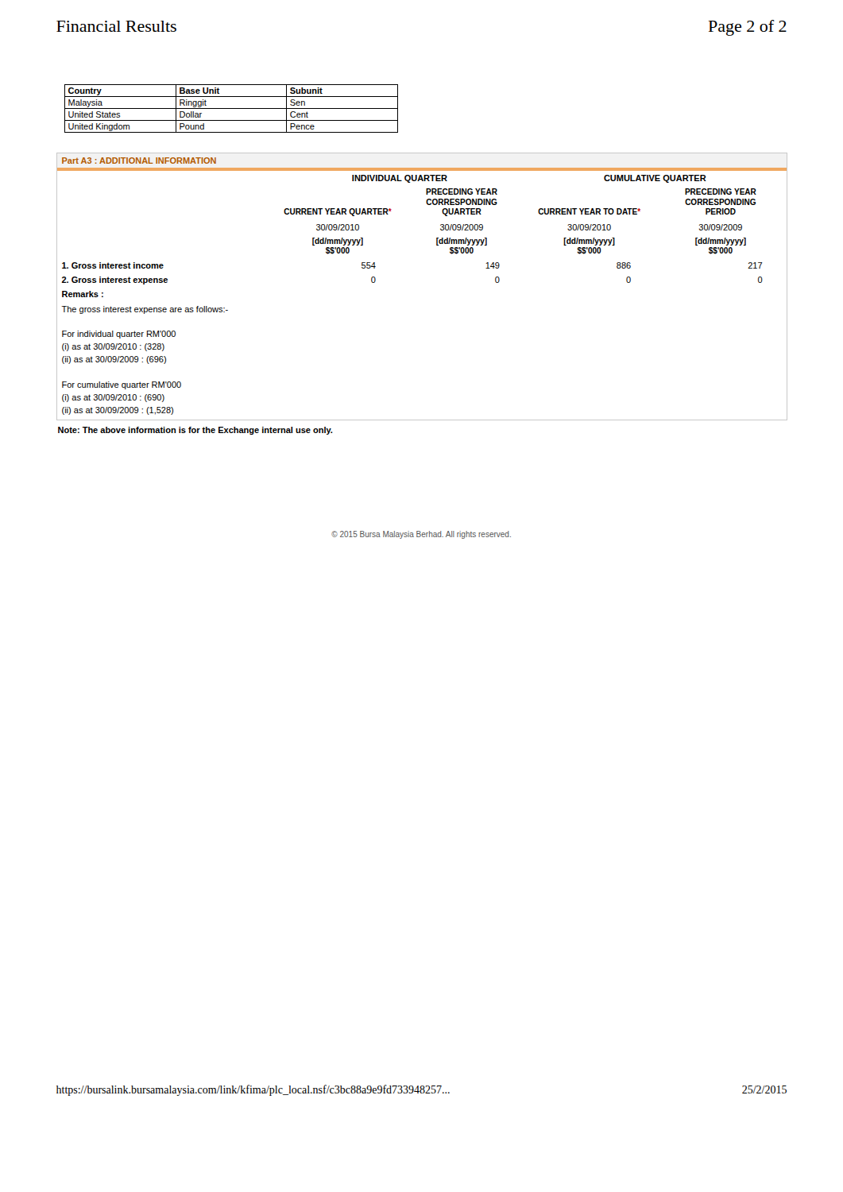Financial Results
Page 2 of 2
| Country | Base Unit | Subunit |
| --- | --- | --- |
| Malaysia | Ringgit | Sen |
| United States | Dollar | Cent |
| United Kingdom | Pound | Pence |
Part A3 : ADDITIONAL INFORMATION
| | INDIVIDUAL QUARTER | CUMULATIVE QUARTER |
| | CURRENT YEAR QUARTER * | PRECEDING YEAR CORRESPONDING QUARTER | CURRENT YEAR TO DATE * | PRECEDING YEAR CORRESPONDING PERIOD |
| | 30/09/2010 | 30/09/2009 | 30/09/2010 | 30/09/2009 |
| | [dd/mm/yyyy] $$'000 | [dd/mm/yyyy] $$'000 | [dd/mm/yyyy] $$'000 | [dd/mm/yyyy] $$'000 |
| 1. Gross interest income | 554 | 149 | 886 | 217 |
| 2. Gross interest expense | 0 | 0 | 0 | 0 |
| Remarks : |
| The gross interest expense are as follows:- For individual quarter RM'000 (i) as at 30/09/2010 : (328) (ii) as at 30/09/2009 : (696) For cumulative quarter RM'000 (i) as at 30/09/2010 : (690) (ii) as at 30/09/2009 : (1,528) |
Note: The above information is for the Exchange internal use only.
© 2015 Bursa Malaysia Berhad. All rights reserved.
https://bursalink.bursamalaysia.com/link/kfima/plc_local.nsf/c3bc88a9e9fd733948257...
25/2/2015